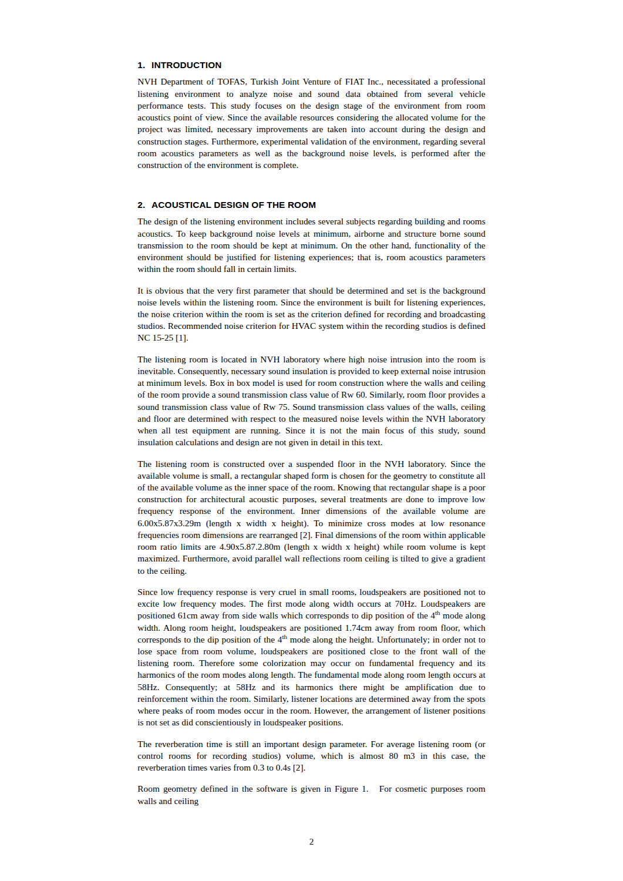1. INTRODUCTION
NVH Department of TOFAS, Turkish Joint Venture of FIAT Inc., necessitated a professional listening environment to analyze noise and sound data obtained from several vehicle performance tests. This study focuses on the design stage of the environment from room acoustics point of view. Since the available resources considering the allocated volume for the project was limited, necessary improvements are taken into account during the design and construction stages. Furthermore, experimental validation of the environment, regarding several room acoustics parameters as well as the background noise levels, is performed after the construction of the environment is complete.
2. ACOUSTICAL DESIGN OF THE ROOM
The design of the listening environment includes several subjects regarding building and rooms acoustics. To keep background noise levels at minimum, airborne and structure borne sound transmission to the room should be kept at minimum. On the other hand, functionality of the environment should be justified for listening experiences; that is, room acoustics parameters within the room should fall in certain limits.
It is obvious that the very first parameter that should be determined and set is the background noise levels within the listening room. Since the environment is built for listening experiences, the noise criterion within the room is set as the criterion defined for recording and broadcasting studios. Recommended noise criterion for HVAC system within the recording studios is defined NC 15-25 [1].
The listening room is located in NVH laboratory where high noise intrusion into the room is inevitable. Consequently, necessary sound insulation is provided to keep external noise intrusion at minimum levels. Box in box model is used for room construction where the walls and ceiling of the room provide a sound transmission class value of Rw 60. Similarly, room floor provides a sound transmission class value of Rw 75. Sound transmission class values of the walls, ceiling and floor are determined with respect to the measured noise levels within the NVH laboratory when all test equipment are running. Since it is not the main focus of this study, sound insulation calculations and design are not given in detail in this text.
The listening room is constructed over a suspended floor in the NVH laboratory. Since the available volume is small, a rectangular shaped form is chosen for the geometry to constitute all of the available volume as the inner space of the room. Knowing that rectangular shape is a poor construction for architectural acoustic purposes, several treatments are done to improve low frequency response of the environment. Inner dimensions of the available volume are 6.00x5.87x3.29m (length x width x height). To minimize cross modes at low resonance frequencies room dimensions are rearranged [2]. Final dimensions of the room within applicable room ratio limits are 4.90x5.87.2.80m (length x width x height) while room volume is kept maximized. Furthermore, avoid parallel wall reflections room ceiling is tilted to give a gradient to the ceiling.
Since low frequency response is very cruel in small rooms, loudspeakers are positioned not to excite low frequency modes. The first mode along width occurs at 70Hz. Loudspeakers are positioned 61cm away from side walls which corresponds to dip position of the 4th mode along width. Along room height, loudspeakers are positioned 1.74cm away from room floor, which corresponds to the dip position of the 4th mode along the height. Unfortunately; in order not to lose space from room volume, loudspeakers are positioned close to the front wall of the listening room. Therefore some colorization may occur on fundamental frequency and its harmonics of the room modes along length. The fundamental mode along room length occurs at 58Hz. Consequently; at 58Hz and its harmonics there might be amplification due to reinforcement within the room. Similarly, listener locations are determined away from the spots where peaks of room modes occur in the room. However, the arrangement of listener positions is not set as did conscientiously in loudspeaker positions.
The reverberation time is still an important design parameter. For average listening room (or control rooms for recording studios) volume, which is almost 80 m3 in this case, the reverberation times varies from 0.3 to 0.4s [2].
Room geometry defined in the software is given in Figure 1. For cosmetic purposes room walls and ceiling
2